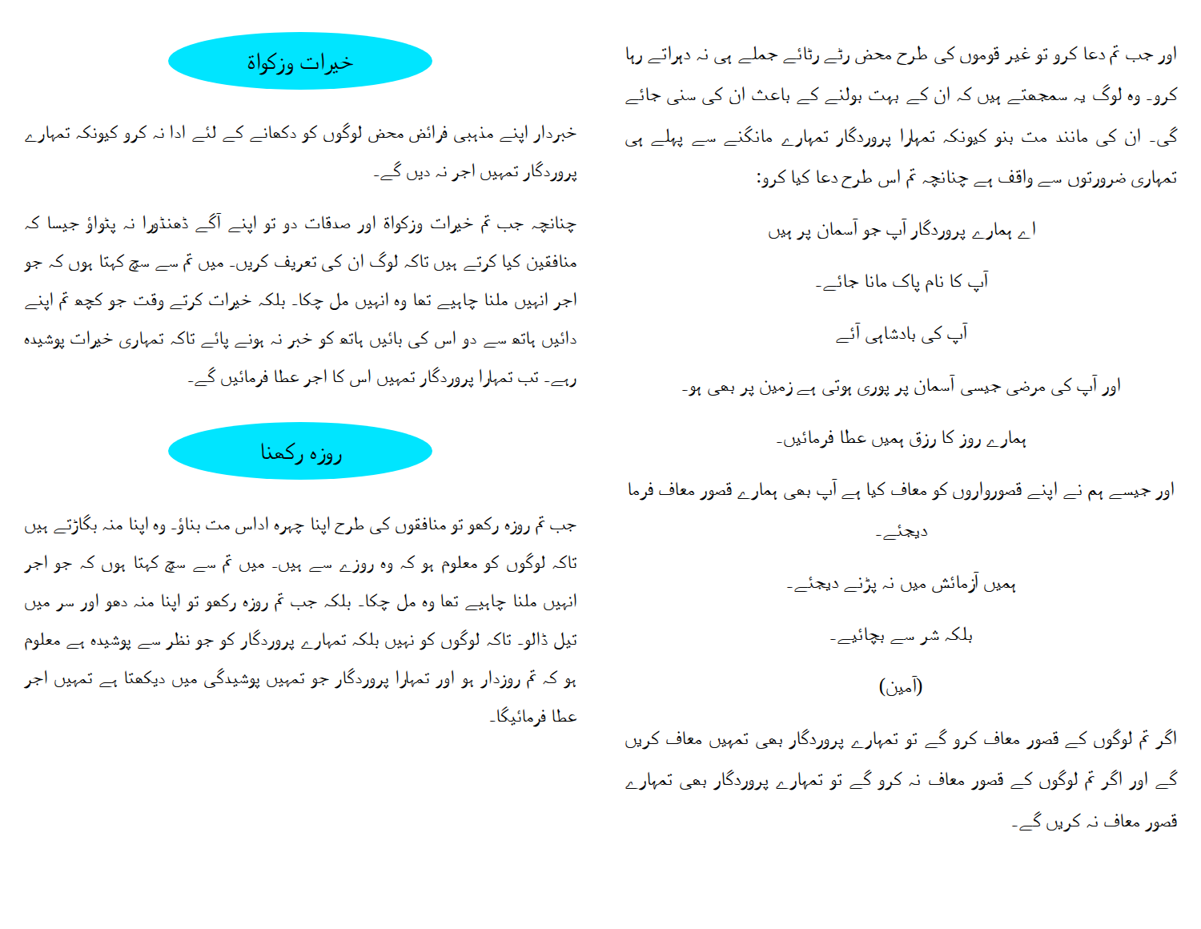اور جب تم دعا کرو تو غیر قوموں کی طرح محض رٹے رٹائے جملے ہی نہ دہراتے رہا کرو۔ وہ لوگ یہ سمجھتے ہیں کہ ان کے بہت بولنے کے باعث ان کی سنی جائے گی۔ ان کی مانند مت بنو کیونکہ تمہارا پروردگار تمہارے مانگنے سے پہلے ہی تمہاری ضرورتوں سے واقف ہے چنانچہ تم اس طرح دعا کیا کرو:
اے ہمارے پروردگار آپ جو آسمان پر ہیں
آپ کا نام پاک مانا جائے۔
آپ کی بادشاہی آئے
اور آپ کی مرضی جیسی آسمان پر پوری ہوتی ہے زمین پر بھی ہو۔
ہمارے روز کا رزق ہمیں عطا فرمائیں۔
اور جیسے ہم نے اپنے قصورواروں کو معاف کیا ہے آپ بھی ہمارے قصور معاف فرما دیجئے۔
ہمیں آزمائش میں نہ پڑنے دیجئے۔
بلکہ شر سے بچائیے۔
(آمین)
اگر تم لوگوں کے قصور معاف کرو گے تو تمہارے پروردگار بھی تمہیں معاف کریں گے اور اگر تم لوگوں کے قصور معاف نہ کرو گے تو تمہارے پروردگار بھی تمہارے قصور معاف نہ کریں گے۔
خیرات وزکواۃ
خبردار اپنے مذہبی فرائض محض لوگوں کو دکھانے کے لئے ادا نہ کرو کیونکہ تمہارے پروردگار تمہیں اجر نہ دیں گے۔
چنانچہ جب تم خیرات وزکواۃ اور صدقات دو تو اپنے آگے ڈھنڈورا نہ پٹواؤ جیسا کہ منافقین کیا کرتے ہیں تاکہ لوگ ان کی تعریف کریں۔ میں تم سے سچ کہتا ہوں کہ جو اجر انہیں ملنا چاہیے تھا وہ انہیں مل چکا۔ بلکہ خیرات کرتے وقت جو کچھ تم اپنے دائیں ہاتھ سے دو اس کی بائیں ہاتھ کو خبر نہ ہونے پائے تاکہ تمہاری خیرات پوشیدہ رہے۔ تب تمہارا پروردگار تمہیں اس کا اجر عطا فرمائیں گے۔
روزہ رکھنا
جب تم روزہ رکھو تو منافقوں کی طرح اپنا چہرہ اداس مت بناؤ۔ وہ اپنا منہ بگاڑتے ہیں تاکہ لوگوں کو معلوم ہو کہ وہ روزے سے ہیں۔ میں تم سے سچ کہتا ہوں کہ جو اجر انہیں ملنا چاہیے تھا وہ مل چکا۔ بلکہ جب تم روزہ رکھو تو اپنا منہ دھو اور سر میں تیل ڈالو۔ تاکہ لوگوں کو نہیں بلکہ تمہارے پروردگار کو جو نظر سے پوشیدہ ہے معلوم ہو کہ تم روزدار ہو اور تمہارا پروردگار جو تمہیں پوشیدگی میں دیکھتا ہے تمہیں اجر عطا فرمائیگا۔